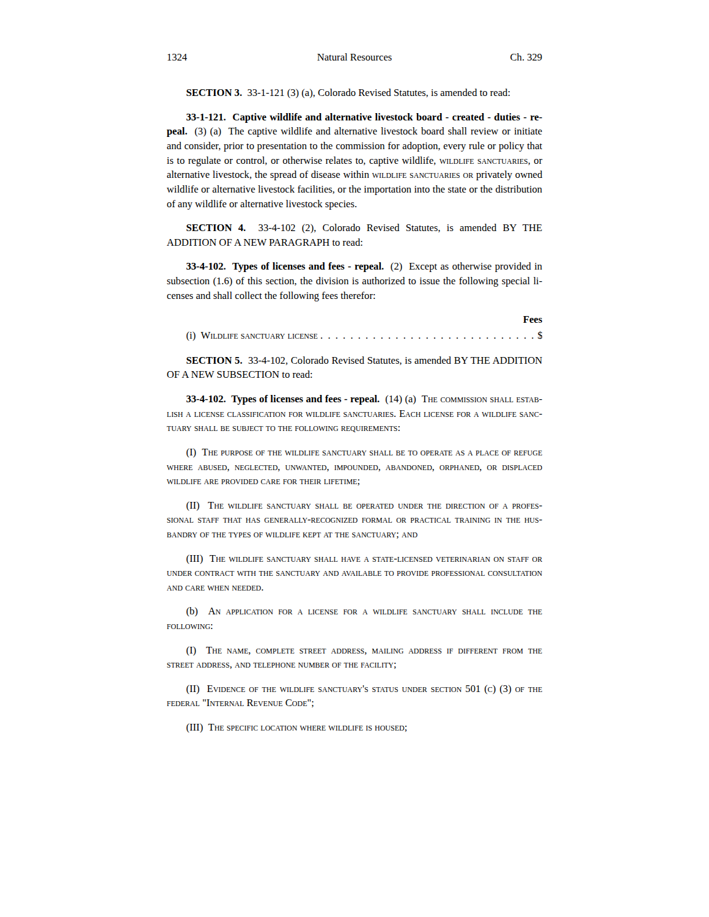1324
Natural Resources
Ch. 329
SECTION 3. 33-1-121 (3) (a), Colorado Revised Statutes, is amended to read:
33-1-121. Captive wildlife and alternative livestock board - created - duties - repeal. (3) (a) The captive wildlife and alternative livestock board shall review or initiate and consider, prior to presentation to the commission for adoption, every rule or policy that is to regulate or control, or otherwise relates to, captive wildlife, wildlife sanctuaries, or alternative livestock, the spread of disease within wildlife sanctuaries or privately owned wildlife or alternative livestock facilities, or the importation into the state or the distribution of any wildlife or alternative livestock species.
SECTION 4. 33-4-102 (2), Colorado Revised Statutes, is amended BY THE ADDITION OF A NEW PARAGRAPH to read:
33-4-102. Types of licenses and fees - repeal. (2) Except as otherwise provided in subsection (1.6) of this section, the division is authorized to issue the following special licenses and shall collect the following fees therefor:
Fees
(i) Wildlife sanctuary license . . . . . . . . . . . . . . . . . . . . . . . . . . . . . $ 100.00
SECTION 5. 33-4-102, Colorado Revised Statutes, is amended BY THE ADDITION OF A NEW SUBSECTION to read:
33-4-102. Types of licenses and fees - repeal. (14) (a) The commission shall establish a license classification for wildlife sanctuaries. Each license for a wildlife sanctuary shall be subject to the following requirements:
(I) The purpose of the wildlife sanctuary shall be to operate as a place of refuge where abused, neglected, unwanted, impounded, abandoned, orphaned, or displaced wildlife are provided care for their lifetime;
(II) The wildlife sanctuary shall be operated under the direction of a professional staff that has generally-recognized formal or practical training in the husbandry of the types of wildlife kept at the sanctuary; and
(III) The wildlife sanctuary shall have a state-licensed veterinarian on staff or under contract with the sanctuary and available to provide professional consultation and care when needed.
(b) An application for a license for a wildlife sanctuary shall include the following:
(I) The name, complete street address, mailing address if different from the street address, and telephone number of the facility;
(II) Evidence of the wildlife sanctuary's status under section 501 (c) (3) of the federal "Internal Revenue Code";
(III) The specific location where wildlife is housed;